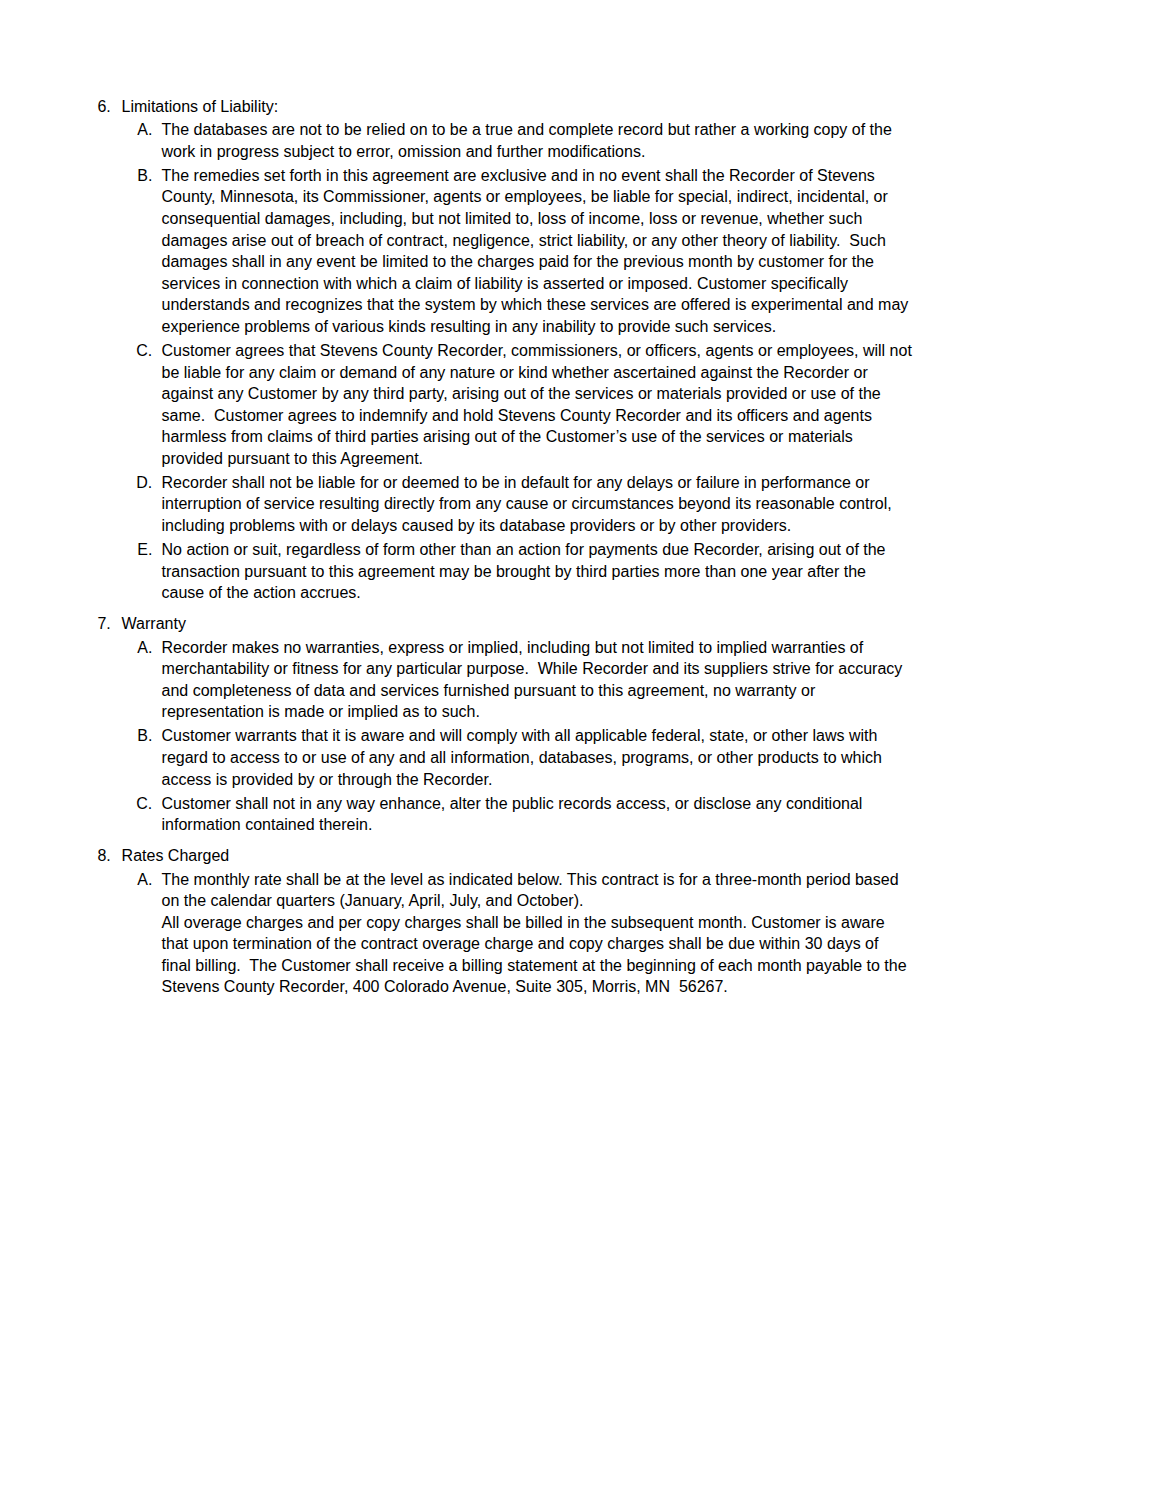Limitations of Liability:
The databases are not to be relied on to be a true and complete record but rather a working copy of the work in progress subject to error, omission and further modifications.
The remedies set forth in this agreement are exclusive and in no event shall the Recorder of Stevens County, Minnesota, its Commissioner, agents or employees, be liable for special, indirect, incidental, or consequential damages, including, but not limited to, loss of income, loss or revenue, whether such damages arise out of breach of contract, negligence, strict liability, or any other theory of liability. Such damages shall in any event be limited to the charges paid for the previous month by customer for the services in connection with which a claim of liability is asserted or imposed. Customer specifically understands and recognizes that the system by which these services are offered is experimental and may experience problems of various kinds resulting in any inability to provide such services.
Customer agrees that Stevens County Recorder, commissioners, or officers, agents or employees, will not be liable for any claim or demand of any nature or kind whether ascertained against the Recorder or against any Customer by any third party, arising out of the services or materials provided or use of the same. Customer agrees to indemnify and hold Stevens County Recorder and its officers and agents harmless from claims of third parties arising out of the Customer’s use of the services or materials provided pursuant to this Agreement.
Recorder shall not be liable for or deemed to be in default for any delays or failure in performance or interruption of service resulting directly from any cause or circumstances beyond its reasonable control, including problems with or delays caused by its database providers or by other providers.
No action or suit, regardless of form other than an action for payments due Recorder, arising out of the transaction pursuant to this agreement may be brought by third parties more than one year after the cause of the action accrues.
Warranty
Recorder makes no warranties, express or implied, including but not limited to implied warranties of merchantability or fitness for any particular purpose. While Recorder and its suppliers strive for accuracy and completeness of data and services furnished pursuant to this agreement, no warranty or representation is made or implied as to such.
Customer warrants that it is aware and will comply with all applicable federal, state, or other laws with regard to access to or use of any and all information, databases, programs, or other products to which access is provided by or through the Recorder.
Customer shall not in any way enhance, alter the public records access, or disclose any conditional information contained therein.
Rates Charged
The monthly rate shall be at the level as indicated below. This contract is for a three-month period based on the calendar quarters (January, April, July, and October).
All overage charges and per copy charges shall be billed in the subsequent month. Customer is aware that upon termination of the contract overage charge and copy charges shall be due within 30 days of final billing. The Customer shall receive a billing statement at the beginning of each month payable to the Stevens County Recorder, 400 Colorado Avenue, Suite 305, Morris, MN 56267.